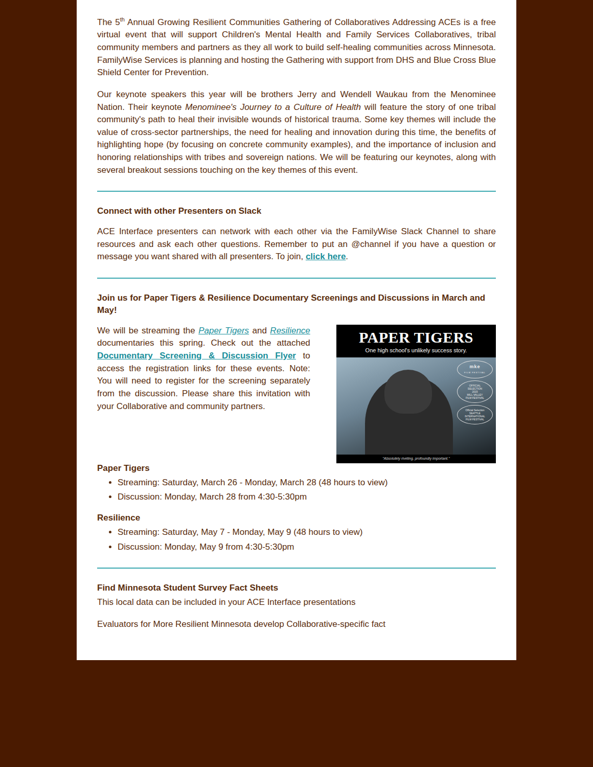The 5th Annual Growing Resilient Communities Gathering of Collaboratives Addressing ACEs is a free virtual event that will support Children's Mental Health and Family Services Collaboratives, tribal community members and partners as they all work to build self-healing communities across Minnesota. FamilyWise Services is planning and hosting the Gathering with support from DHS and Blue Cross Blue Shield Center for Prevention.
Our keynote speakers this year will be brothers Jerry and Wendell Waukau from the Menominee Nation. Their keynote Menominee's Journey to a Culture of Health will feature the story of one tribal community's path to heal their invisible wounds of historical trauma. Some key themes will include the value of cross-sector partnerships, the need for healing and innovation during this time, the benefits of highlighting hope (by focusing on concrete community examples), and the importance of inclusion and honoring relationships with tribes and sovereign nations. We will be featuring our keynotes, along with several breakout sessions touching on the key themes of this event.
Connect with other Presenters on Slack
ACE Interface presenters can network with each other via the FamilyWise Slack Channel to share resources and ask each other questions. Remember to put an @channel if you have a question or message you want shared with all presenters. To join, click here.
Join us for Paper Tigers & Resilience Documentary Screenings and Discussions in March and May!
We will be streaming the Paper Tigers and Resilience documentaries this spring. Check out the attached Documentary Screening & Discussion Flyer to access the registration links for these events. Note: You will need to register for the screening separately from the discussion. Please share this invitation with your Collaborative and community partners.
PAPER TIGERS
One high school's unlikely success story.
mke
FILM FESTIVAL
OFFICIAL
SELECTION
2015
MILL VALLEY
FILM FESTIVAL
Official Selection
SEATTLE
INTERNATIONAL
FILM FESTIVAL
"Absolutely riveting, profoundly important."
Paper Tigers
Streaming: Saturday, March 26 - Monday, March 28 (48 hours to view)
Discussion: Monday, March 28 from 4:30-5:30pm
Resilience
Streaming: Saturday, May 7 - Monday, May 9 (48 hours to view)
Discussion: Monday, May 9 from 4:30-5:30pm
Find Minnesota Student Survey Fact Sheets
This local data can be included in your ACE Interface presentations
Evaluators for More Resilient Minnesota develop Collaborative-specific fact